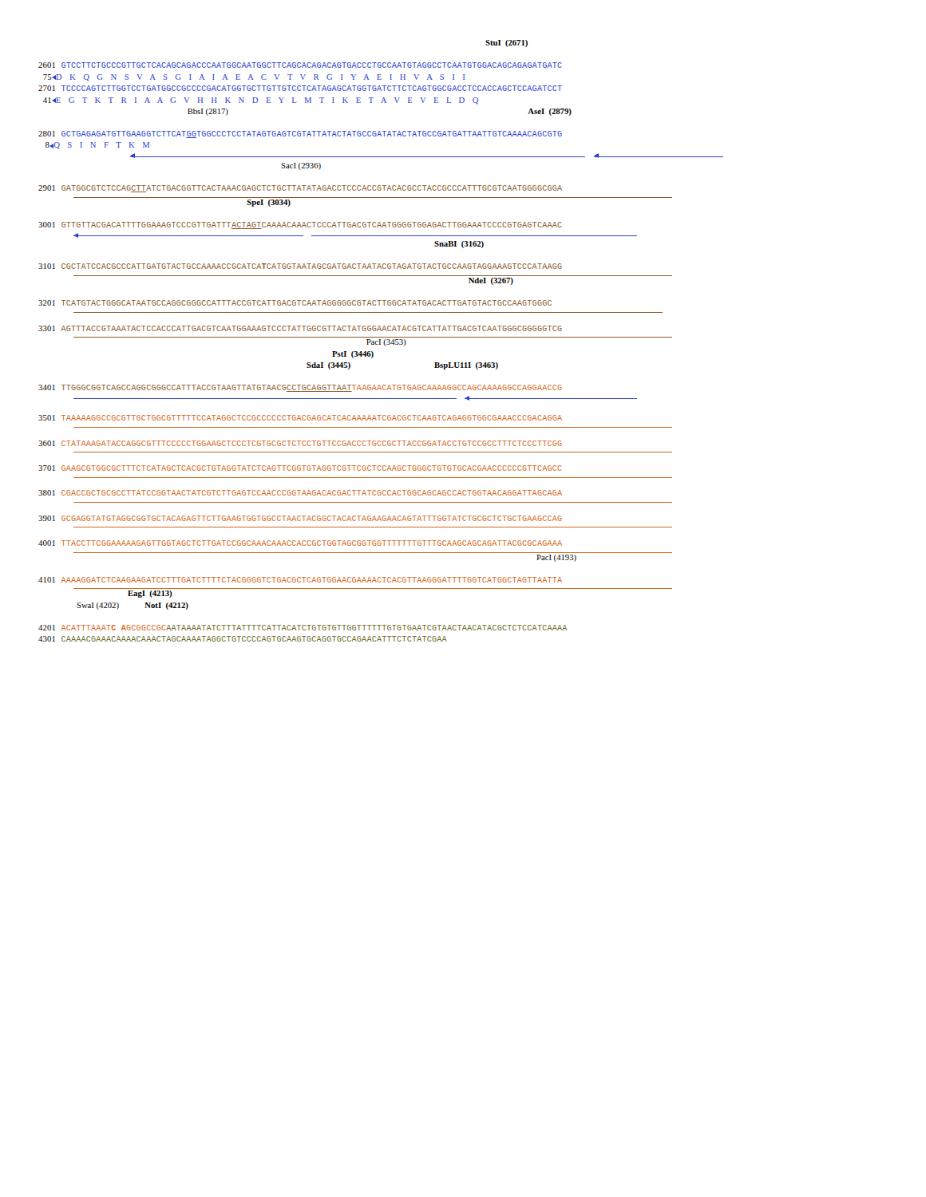StuI (2671)
2601 GTCCTTCTGCCCGTTGCTCACAGCAGACCCAATGGCAATGGCTTCAGCACAGACAGTGACCCTGCCAATGTAGGCCTCAATGTGGACAGCAGAGATGATC 75 D K Q G N S V A S G I A I A E A C V T V R G I Y A E I H V A S I I 2701 TCCCCAGTCTTGGTCCTGATGGCCGCCCCGACATGGTGCTTGTTGTCCTCATAGAGCATGGTGATCTTCTCAGTGGCGACCTCCACCAGCTCCAGATCCT 41 E G T K T R I A A G V H H K N D E Y L M T I K E T A V E V E L D Q
BbsI (2817) AseI (2879)
2801 GCTGAGAGATGTTGAAGGTCTTCAT GG TGGCCCTCCTATAGTGAGTCGTATTATACTATGCCGATATACTATGCCGATGATTAATTGTCAA AACAGCGTG 8 Q S I N F T K M
SacI (2936)
2901 GATGGCGTCTCCAG CTT ATCTGACGGTTCACTAAACGAGCTCTGCTTATATAGACCTCCCACCGTACACGCCTACCGCCCATTTGCGTCAATGGGGCGGA
SpeI (3034)
3001 GTTGTTACGACATTTTGGAAAGTCCCGTTGATTT ACTAGT CAAAACAAACTCCCATTGACGTCAATGGGGTGGAGACTTGGAAATCCCCGTGAGTCAAAC
SnaBI (3162)
3101 CGCTATCCACGCCCATTGATGTACTGCCAAAACCGCATCA TCATGGTAATAGCGATGACTAATACGTAGATGTACTGCCAAGTAGGAAAGTCCCATAAGG
NdeI (3267)
3201 TCATGTACTGGGCATAATGCCAGGCGGGCCATTTACCGTCATTGACGTCAATAGGGGGCGTACTTGGCATATGACACTTGATGTACTGCCAAGTGGGC
3301 AGTTTACCGTAAATACTCCACCCATTGACGTCAATGGAAAGTCCCTATTGGCGTTACTATGGGAACATACGTCATTATTGACGTCAATGGGCGGGGGTCG
PacI (3453)
PstI (3446)
SdaI (3445) BspLU11I (3463)
3401 TTGGGCGGTCAGCCAGGCGGGCCATTTACCGTAAGTTATGTAACG CCTGCAGGTTAAT TAAGAACATGTGAGCAAAAGGCCAGCAAAAGGCCAGGAACCG
3501 TAAAAAGGCCGCGTTGCTGGCGTTTTTCCATAGGCTCCGCCCCCCTGACGAGCATCACAAAAATCGACGCTCAAGTCAGAGGTGGCGAAACCCGACAGGA
3601 CTATAAAGATACCAGGCGTTTCCCCCTGGAAGCTCCCTCGTGCGCTCTCCTGTTCCGACCCTGCCGCTTACCGGATACCTGTCCGCCTTTCTCCCTTCGG
3701 GAAGCGTGGCGCTTTCTCATAGCTCACGCTGTAGGTATCTCAGTTCGGTGTAGGTCGTTCGCTCCAAGCTGGGCTGTGTGCACGAACCCCCCGTTCAGCC
3801 CGACCGCTGCGCCTTATCCGGTAACTATCGTCTTGAGTCCAACCCGGTAAGACACGACTTATCGCCACTGGCAGCAGCCACTGGTAACAGGATTAGCAGA
3901 GCGAGGTATGTAGGCGGTGCTACAGAGTTCTTGAAGTGGTGGCCTAACTACGGCTACACTAGAAGAACAGTATTTGGTATCTGCGCTCTGCTGAAGCCAG
4001 TTACCTTCGGAAAAAGAGTTGGTAGCTCTTGATCCGGCAAACAAACCACCGCTGGTAGCGGTGGTTTTTTTGTTTGCAAGCAGCAGATTACGCGCAGAAA
PacI (4193)
4101 AAAAGGATCTCAAGAAGATCCTTTGATCTTTTCTACGGGGTCTGACGCTCAGTGGAACGAAAACTCACGTTAAGGGATTTTGGTCATGGCTAGTTAATTA
EagI (4213)
SwaI (4202) NotI (4212)
4201 ACATTTAAAT C AGCGGCCGC AATAAAATATCTTTATTTTCATTACATCTGTGTGTTGGTTTTTTGTGTGAATCGTAACTAACATACGCTCTCCATCAAAA 4301 CAAAACGAAACAAAACAAACTAGCAAAATAGGCTGTCCCCAGTGCAAGTGCAGGTGCCAGAACATTTCTCTATCGAA